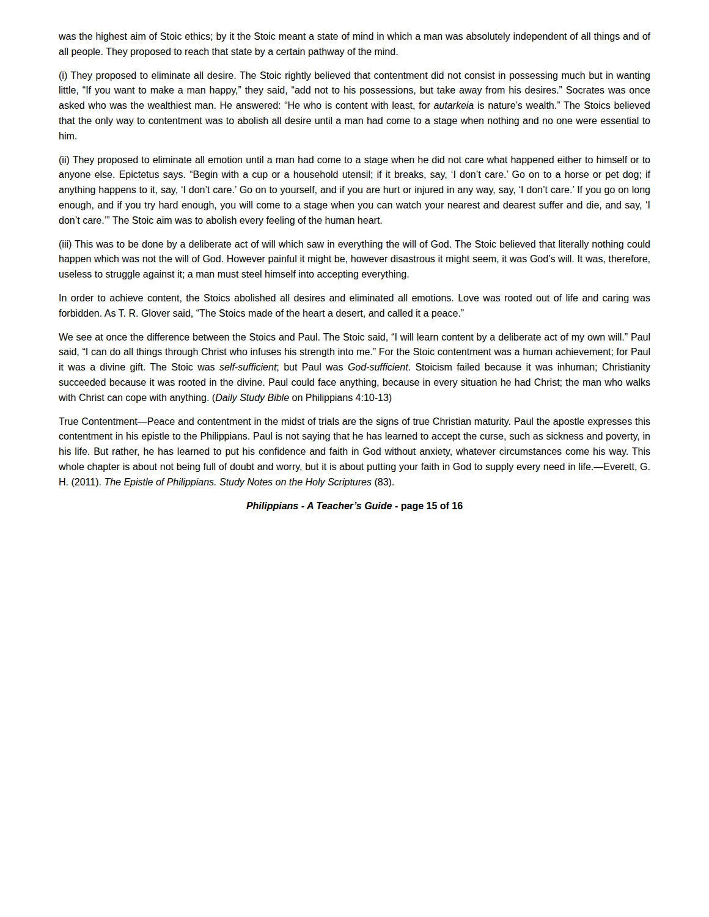was the highest aim of Stoic ethics; by it the Stoic meant a state of mind in which a man was absolutely independent of all things and of all people. They proposed to reach that state by a certain pathway of the mind.
(i) They proposed to eliminate all desire. The Stoic rightly believed that contentment did not consist in possessing much but in wanting little, “If you want to make a man happy,” they said, “add not to his possessions, but take away from his desires.” Socrates was once asked who was the wealthiest man. He answered: “He who is content with least, for autarkeia is nature’s wealth.” The Stoics believed that the only way to contentment was to abolish all desire until a man had come to a stage when nothing and no one were essential to him.
(ii) They proposed to eliminate all emotion until a man had come to a stage when he did not care what happened either to himself or to anyone else. Epictetus says. “Begin with a cup or a household utensil; if it breaks, say, ‘I don’t care.’ Go on to a horse or pet dog; if anything happens to it, say, ‘I don’t care.’ Go on to yourself, and if you are hurt or injured in any way, say, ‘I don’t care.’ If you go on long enough, and if you try hard enough, you will come to a stage when you can watch your nearest and dearest suffer and die, and say, ‘I don’t care.’” The Stoic aim was to abolish every feeling of the human heart.
(iii) This was to be done by a deliberate act of will which saw in everything the will of God. The Stoic believed that literally nothing could happen which was not the will of God. However painful it might be, however disastrous it might seem, it was God’s will. It was, therefore, useless to struggle against it; a man must steel himself into accepting everything.
In order to achieve content, the Stoics abolished all desires and eliminated all emotions. Love was rooted out of life and caring was forbidden. As T. R. Glover said, “The Stoics made of the heart a desert, and called it a peace.”
We see at once the difference between the Stoics and Paul. The Stoic said, “I will learn content by a deliberate act of my own will.” Paul said, “I can do all things through Christ who infuses his strength into me.” For the Stoic contentment was a human achievement; for Paul it was a divine gift. The Stoic was self-sufficient; but Paul was God-sufficient. Stoicism failed because it was inhuman; Christianity succeeded because it was rooted in the divine. Paul could face anything, because in every situation he had Christ; the man who walks with Christ can cope with anything. (Daily Study Bible on Philippians 4:10-13)
True Contentment—Peace and contentment in the midst of trials are the signs of true Christian maturity. Paul the apostle expresses this contentment in his epistle to the Philippians. Paul is not saying that he has learned to accept the curse, such as sickness and poverty, in his life. But rather, he has learned to put his confidence and faith in God without anxiety, whatever circumstances come his way. This whole chapter is about not being full of doubt and worry, but it is about putting your faith in God to supply every need in life.—Everett, G. H. (2011). The Epistle of Philippians. Study Notes on the Holy Scriptures (83).
Philippians - A Teacher’s Guide - page 15 of 16